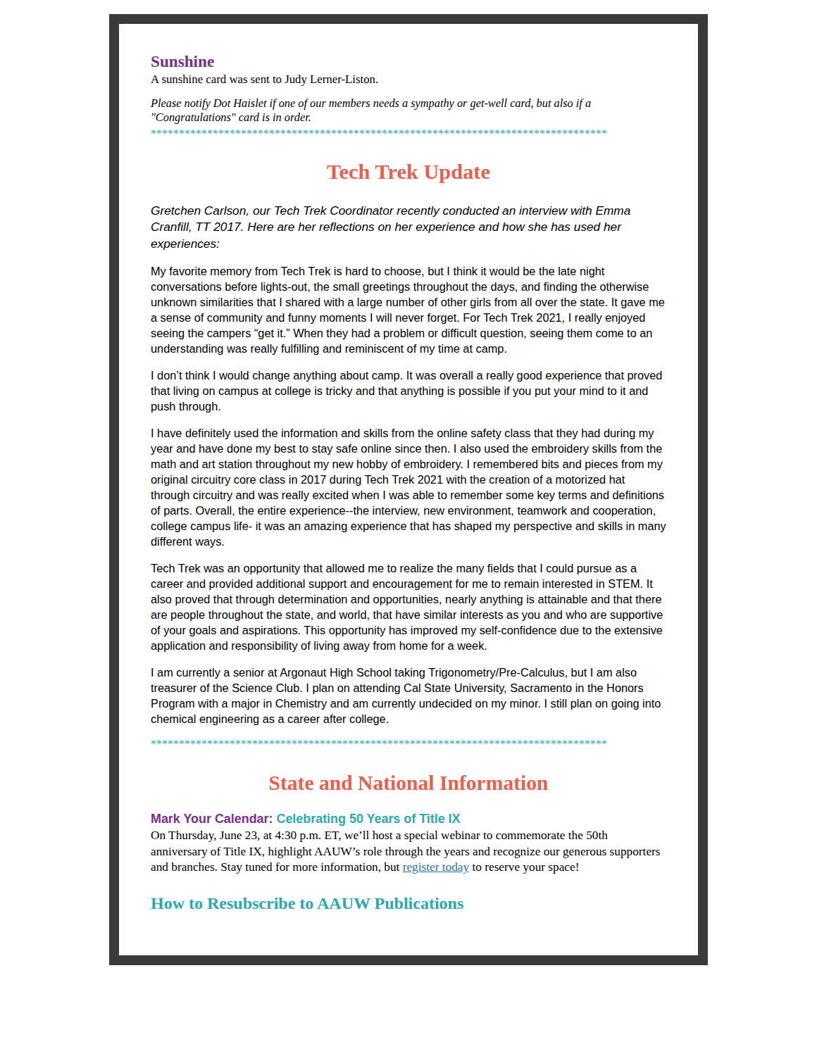Sunshine
A sunshine card was sent to Judy Lerner-Liston.
Please notify Dot Haislet if one of our members needs a sympathy or get-well card, but also if a "Congratulations" card is in order.
*********************************************************************************
Tech Trek Update
Gretchen Carlson, our Tech Trek Coordinator recently conducted an interview with Emma Cranfill, TT 2017. Here are her reflections on her experience and how she has used her experiences:
My favorite memory from Tech Trek is hard to choose, but I think it would be the late night conversations before lights-out, the small greetings throughout the days, and finding the otherwise unknown similarities that I shared with a large number of other girls from all over the state. It gave me a sense of community and funny moments I will never forget. For Tech Trek 2021, I really enjoyed seeing the campers “get it.” When they had a problem or difficult question, seeing them come to an understanding was really fulfilling and reminiscent of my time at camp.
I don’t think I would change anything about camp. It was overall a really good experience that proved that living on campus at college is tricky and that anything is possible if you put your mind to it and push through.
I have definitely used the information and skills from the online safety class that they had during my year and have done my best to stay safe online since then. I also used the embroidery skills from the math and art station throughout my new hobby of embroidery. I remembered bits and pieces from my original circuitry core class in 2017 during Tech Trek 2021 with the creation of a motorized hat through circuitry and was really excited when I was able to remember some key terms and definitions of parts. Overall, the entire experience--the interview, new environment, teamwork and cooperation, college campus life- it was an amazing experience that has shaped my perspective and skills in many different ways.
Tech Trek was an opportunity that allowed me to realize the many fields that I could pursue as a career and provided additional support and encouragement for me to remain interested in STEM. It also proved that through determination and opportunities, nearly anything is attainable and that there are people throughout the state, and world, that have similar interests as you and who are supportive of your goals and aspirations. This opportunity has improved my self-confidence due to the extensive application and responsibility of living away from home for a week.
I am currently a senior at Argonaut High School taking Trigonometry/Pre-Calculus, but I am also treasurer of the Science Club. I plan on attending Cal State University, Sacramento in the Honors Program with a major in Chemistry and am currently undecided on my minor. I still plan on going into chemical engineering as a career after college.
*********************************************************************************
State and National Information
Mark Your Calendar: Celebrating 50 Years of Title IX
On Thursday, June 23, at 4:30 p.m. ET, we’ll host a special webinar to commemorate the 50th anniversary of Title IX, highlight AAUW’s role through the years and recognize our generous supporters and branches. Stay tuned for more information, but register today to reserve your space!
How to Resubscribe to AAUW Publications